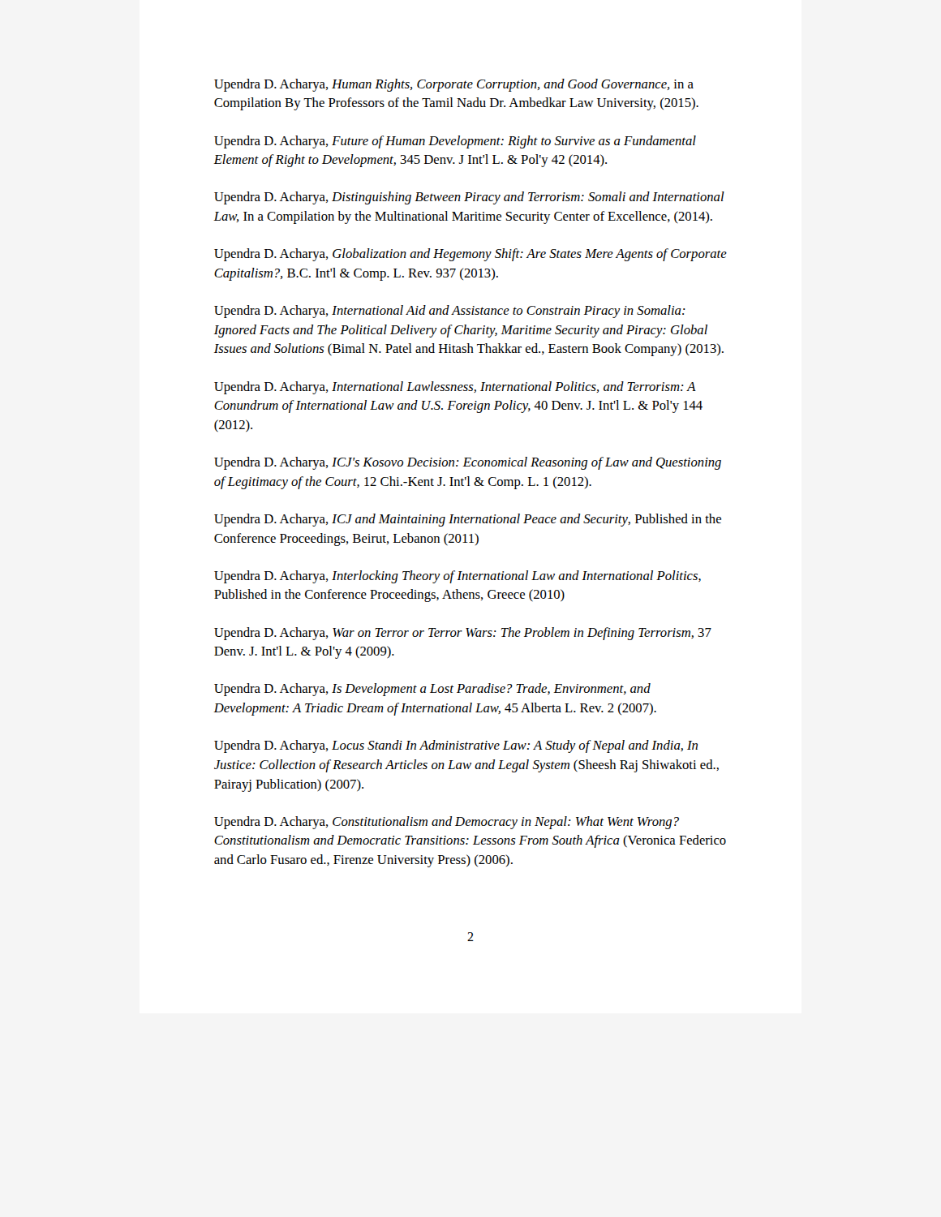Upendra D. Acharya, Human Rights, Corporate Corruption, and Good Governance, in a Compilation By The Professors of the Tamil Nadu Dr. Ambedkar Law University, (2015).
Upendra D. Acharya, Future of Human Development: Right to Survive as a Fundamental Element of Right to Development, 345 Denv. J Int'l L. & Pol'y 42 (2014).
Upendra D. Acharya, Distinguishing Between Piracy and Terrorism: Somali and International Law, In a Compilation by the Multinational Maritime Security Center of Excellence, (2014).
Upendra D. Acharya, Globalization and Hegemony Shift: Are States Mere Agents of Corporate Capitalism?, B.C. Int'l & Comp. L. Rev. 937 (2013).
Upendra D. Acharya, International Aid and Assistance to Constrain Piracy in Somalia: Ignored Facts and The Political Delivery of Charity, Maritime Security and Piracy: Global Issues and Solutions (Bimal N. Patel and Hitash Thakkar ed., Eastern Book Company) (2013).
Upendra D. Acharya, International Lawlessness, International Politics, and Terrorism: A Conundrum of International Law and U.S. Foreign Policy, 40 Denv. J. Int'l L. & Pol'y 144 (2012).
Upendra D. Acharya, ICJ's Kosovo Decision: Economical Reasoning of Law and Questioning of Legitimacy of the Court, 12 Chi.-Kent J. Int'l & Comp. L. 1 (2012).
Upendra D. Acharya, ICJ and Maintaining International Peace and Security, Published in the Conference Proceedings, Beirut, Lebanon (2011)
Upendra D. Acharya, Interlocking Theory of International Law and International Politics, Published in the Conference Proceedings, Athens, Greece (2010)
Upendra D. Acharya, War on Terror or Terror Wars: The Problem in Defining Terrorism, 37 Denv. J. Int'l L. & Pol'y 4 (2009).
Upendra D. Acharya, Is Development a Lost Paradise? Trade, Environment, and Development: A Triadic Dream of International Law, 45 Alberta L. Rev. 2 (2007).
Upendra D. Acharya, Locus Standi In Administrative Law: A Study of Nepal and India, In Justice: Collection of Research Articles on Law and Legal System (Sheesh Raj Shiwakoti ed., Pairayj Publication) (2007).
Upendra D. Acharya, Constitutionalism and Democracy in Nepal: What Went Wrong? Constitutionalism and Democratic Transitions: Lessons From South Africa (Veronica Federico and Carlo Fusaro ed., Firenze University Press) (2006).
2